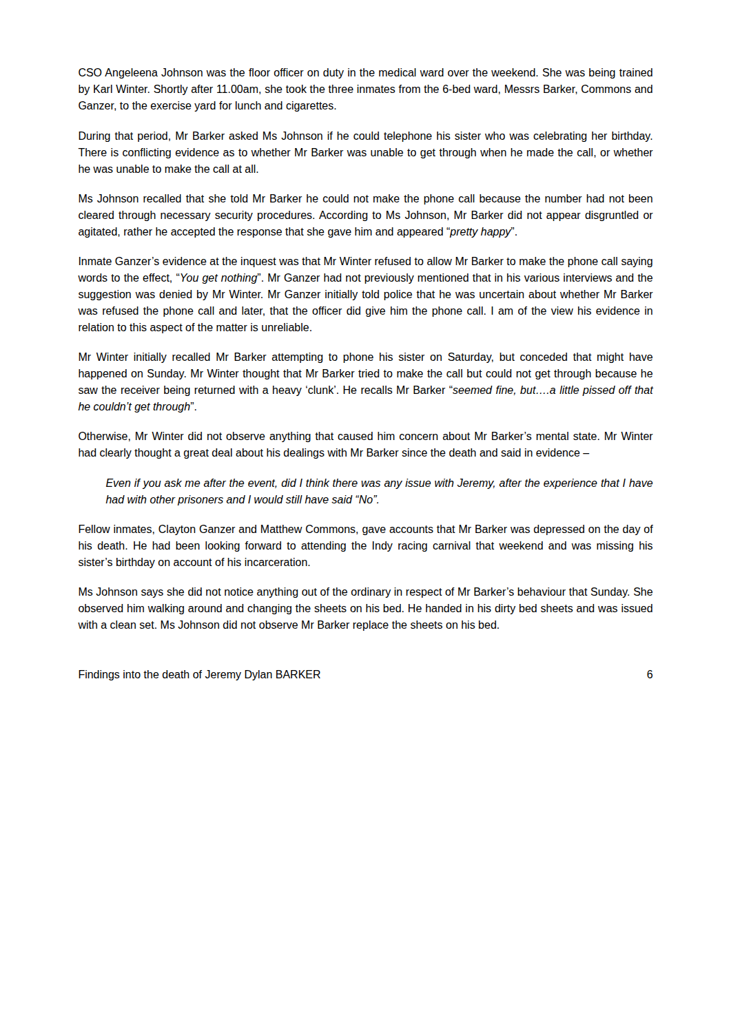CSO Angeleena Johnson was the floor officer on duty in the medical ward over the weekend. She was being trained by Karl Winter. Shortly after 11.00am, she took the three inmates from the 6-bed ward, Messrs Barker, Commons and Ganzer, to the exercise yard for lunch and cigarettes.
During that period, Mr Barker asked Ms Johnson if he could telephone his sister who was celebrating her birthday. There is conflicting evidence as to whether Mr Barker was unable to get through when he made the call, or whether he was unable to make the call at all.
Ms Johnson recalled that she told Mr Barker he could not make the phone call because the number had not been cleared through necessary security procedures. According to Ms Johnson, Mr Barker did not appear disgruntled or agitated, rather he accepted the response that she gave him and appeared “pretty happy”.
Inmate Ganzer’s evidence at the inquest was that Mr Winter refused to allow Mr Barker to make the phone call saying words to the effect, “You get nothing”. Mr Ganzer had not previously mentioned that in his various interviews and the suggestion was denied by Mr Winter. Mr Ganzer initially told police that he was uncertain about whether Mr Barker was refused the phone call and later, that the officer did give him the phone call. I am of the view his evidence in relation to this aspect of the matter is unreliable.
Mr Winter initially recalled Mr Barker attempting to phone his sister on Saturday, but conceded that might have happened on Sunday. Mr Winter thought that Mr Barker tried to make the call but could not get through because he saw the receiver being returned with a heavy ‘clunk’. He recalls Mr Barker “seemed fine, but….a little pissed off that he couldn’t get through”.
Otherwise, Mr Winter did not observe anything that caused him concern about Mr Barker’s mental state. Mr Winter had clearly thought a great deal about his dealings with Mr Barker since the death and said in evidence –
Even if you ask me after the event, did I think there was any issue with Jeremy, after the experience that I have had with other prisoners and I would still have said “No”.
Fellow inmates, Clayton Ganzer and Matthew Commons, gave accounts that Mr Barker was depressed on the day of his death. He had been looking forward to attending the Indy racing carnival that weekend and was missing his sister’s birthday on account of his incarceration.
Ms Johnson says she did not notice anything out of the ordinary in respect of Mr Barker’s behaviour that Sunday. She observed him walking around and changing the sheets on his bed. He handed in his dirty bed sheets and was issued with a clean set. Ms Johnson did not observe Mr Barker replace the sheets on his bed.
Findings into the death of Jeremy Dylan BARKER 6